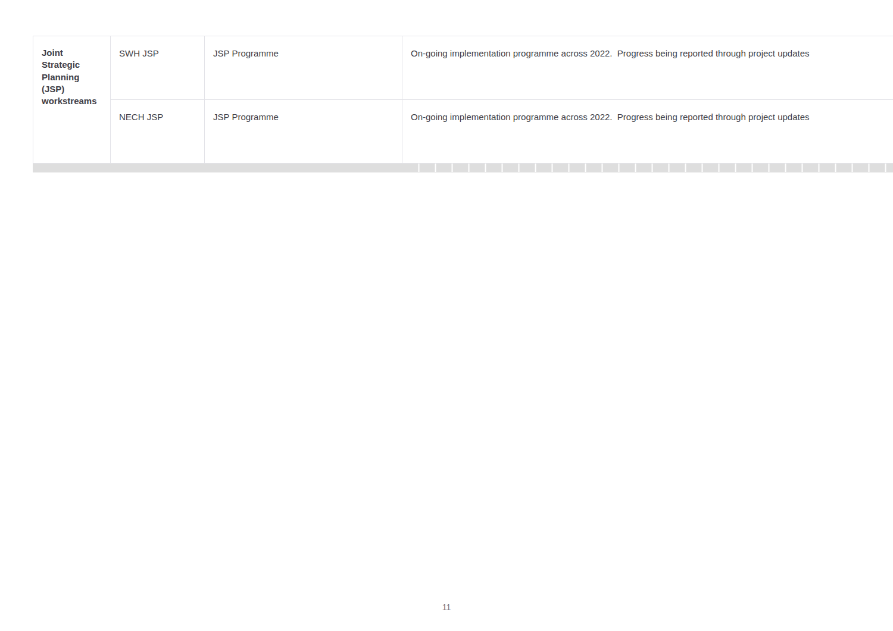| Joint Strategic Planning (JSP) workstreams | SWH JSP | JSP Programme | On-going implementation programme across 2022. Progress being reported through project updates |
| NECH JSP | JSP Programme | On-going implementation programme across 2022. Progress being reported through project updates |
11